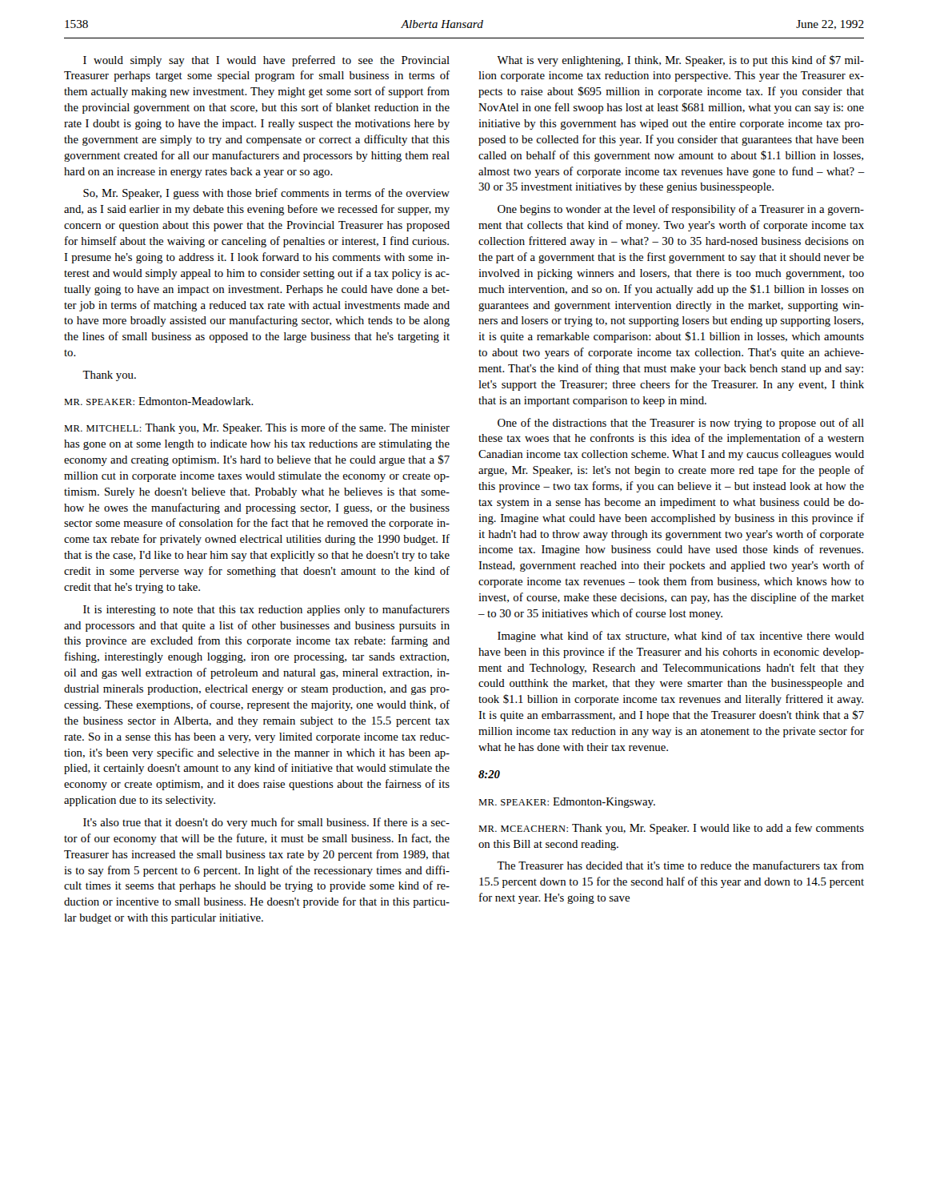1538 Alberta Hansard June 22, 1992
I would simply say that I would have preferred to see the Provincial Treasurer perhaps target some special program for small business in terms of them actually making new investment. They might get some sort of support from the provincial government on that score, but this sort of blanket reduction in the rate I doubt is going to have the impact. I really suspect the motivations here by the government are simply to try and compensate or correct a difficulty that this government created for all our manufacturers and processors by hitting them real hard on an increase in energy rates back a year or so ago.
So, Mr. Speaker, I guess with those brief comments in terms of the overview and, as I said earlier in my debate this evening before we recessed for supper, my concern or question about this power that the Provincial Treasurer has proposed for himself about the waiving or canceling of penalties or interest, I find curious. I presume he's going to address it. I look forward to his comments with some interest and would simply appeal to him to consider setting out if a tax policy is actually going to have an impact on investment. Perhaps he could have done a better job in terms of matching a reduced tax rate with actual investments made and to have more broadly assisted our manufacturing sector, which tends to be along the lines of small business as opposed to the large business that he's targeting it to.
Thank you.
MR. SPEAKER: Edmonton-Meadowlark.
MR. MITCHELL: Thank you, Mr. Speaker. This is more of the same. The minister has gone on at some length to indicate how his tax reductions are stimulating the economy and creating optimism. It's hard to believe that he could argue that a $7 million cut in corporate income taxes would stimulate the economy or create optimism. Surely he doesn't believe that. Probably what he believes is that somehow he owes the manufacturing and processing sector, I guess, or the business sector some measure of consolation for the fact that he removed the corporate income tax rebate for privately owned electrical utilities during the 1990 budget. If that is the case, I'd like to hear him say that explicitly so that he doesn't try to take credit in some perverse way for something that doesn't amount to the kind of credit that he's trying to take.
It is interesting to note that this tax reduction applies only to manufacturers and processors and that quite a list of other businesses and business pursuits in this province are excluded from this corporate income tax rebate: farming and fishing, interestingly enough logging, iron ore processing, tar sands extraction, oil and gas well extraction of petroleum and natural gas, mineral extraction, industrial minerals production, electrical energy or steam production, and gas processing. These exemptions, of course, represent the majority, one would think, of the business sector in Alberta, and they remain subject to the 15.5 percent tax rate. So in a sense this has been a very, very limited corporate income tax reduction, it's been very specific and selective in the manner in which it has been applied, it certainly doesn't amount to any kind of initiative that would stimulate the economy or create optimism, and it does raise questions about the fairness of its application due to its selectivity.
It's also true that it doesn't do very much for small business. If there is a sector of our economy that will be the future, it must be small business. In fact, the Treasurer has increased the small business tax rate by 20 percent from 1989, that is to say from 5 percent to 6 percent. In light of the recessionary times and difficult times it seems that perhaps he should be trying to provide some kind of reduction or incentive to small business. He doesn't provide for that in this particular budget or with this particular initiative.
What is very enlightening, I think, Mr. Speaker, is to put this kind of $7 million corporate income tax reduction into perspective. This year the Treasurer expects to raise about $695 million in corporate income tax. If you consider that NovAtel in one fell swoop has lost at least $681 million, what you can say is: one initiative by this government has wiped out the entire corporate income tax proposed to be collected for this year. If you consider that guarantees that have been called on behalf of this government now amount to about $1.1 billion in losses, almost two years of corporate income tax revenues have gone to fund – what? – 30 or 35 investment initiatives by these genius businesspeople.
One begins to wonder at the level of responsibility of a Treasurer in a government that collects that kind of money. Two year's worth of corporate income tax collection frittered away in – what? – 30 to 35 hard-nosed business decisions on the part of a government that is the first government to say that it should never be involved in picking winners and losers, that there is too much government, too much intervention, and so on. If you actually add up the $1.1 billion in losses on guarantees and government intervention directly in the market, supporting winners and losers or trying to, not supporting losers but ending up supporting losers, it is quite a remarkable comparison: about $1.1 billion in losses, which amounts to about two years of corporate income tax collection. That's quite an achievement. That's the kind of thing that must make your back bench stand up and say: let's support the Treasurer; three cheers for the Treasurer. In any event, I think that is an important comparison to keep in mind.
One of the distractions that the Treasurer is now trying to propose out of all these tax woes that he confronts is this idea of the implementation of a western Canadian income tax collection scheme. What I and my caucus colleagues would argue, Mr. Speaker, is: let's not begin to create more red tape for the people of this province – two tax forms, if you can believe it – but instead look at how the tax system in a sense has become an impediment to what business could be doing. Imagine what could have been accomplished by business in this province if it hadn't had to throw away through its government two year's worth of corporate income tax. Imagine how business could have used those kinds of revenues. Instead, government reached into their pockets and applied two year's worth of corporate income tax revenues – took them from business, which knows how to invest, of course, make these decisions, can pay, has the discipline of the market – to 30 or 35 initiatives which of course lost money.
Imagine what kind of tax structure, what kind of tax incentive there would have been in this province if the Treasurer and his cohorts in economic development and Technology, Research and Telecommunications hadn't felt that they could outthink the market, that they were smarter than the businesspeople and took $1.1 billion in corporate income tax revenues and literally frittered it away. It is quite an embarrassment, and I hope that the Treasurer doesn't think that a $7 million income tax reduction in any way is an atonement to the private sector for what he has done with their tax revenue.
8:20
MR. SPEAKER: Edmonton-Kingsway.
MR. McEACHERN: Thank you, Mr. Speaker. I would like to add a few comments on this Bill at second reading.
The Treasurer has decided that it's time to reduce the manufacturers tax from 15.5 percent down to 15 for the second half of this year and down to 14.5 percent for next year. He's going to save